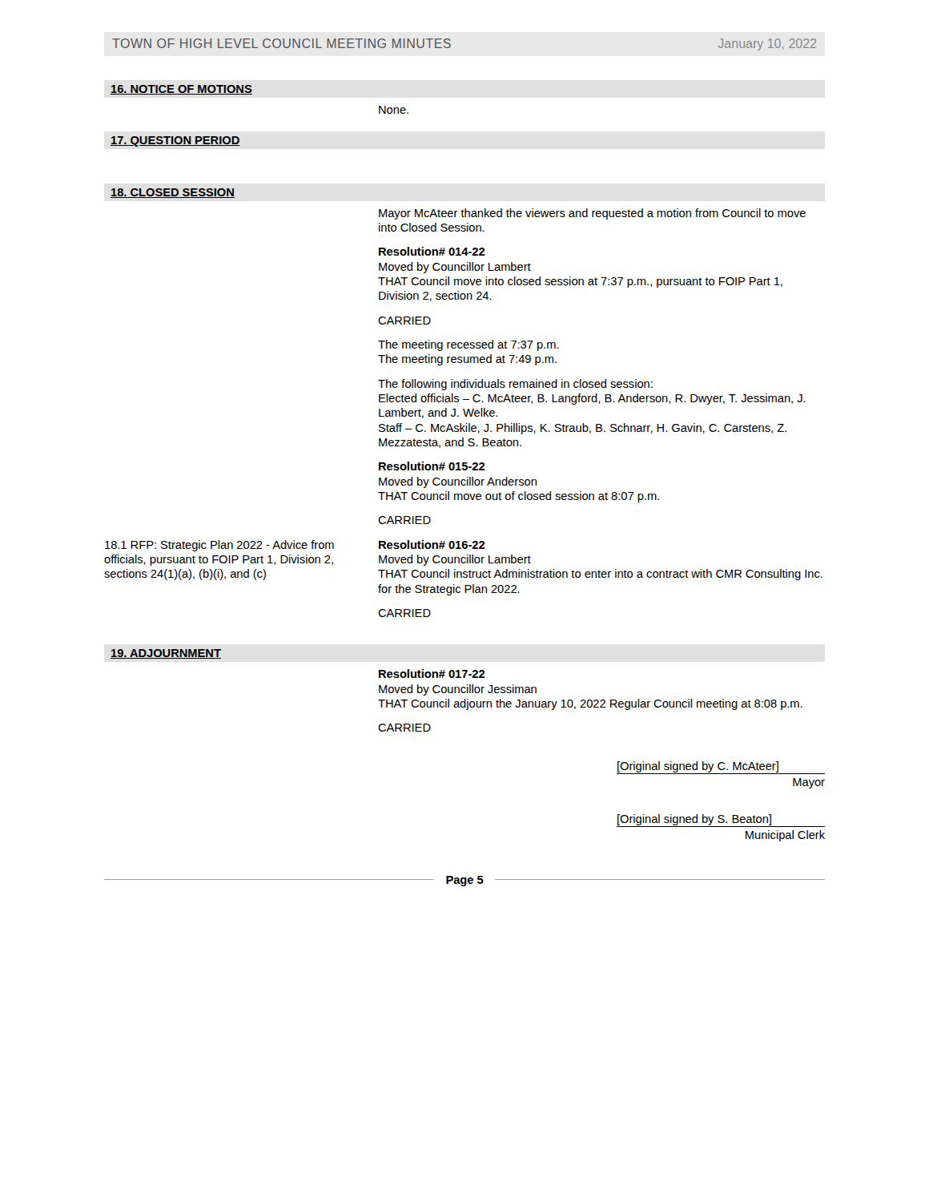TOWN OF HIGH LEVEL COUNCIL MEETING MINUTES
January 10, 2022
16. NOTICE OF MOTIONS
None.
17. QUESTION PERIOD
18. CLOSED SESSION
Mayor McAteer thanked the viewers and requested a motion from Council to move into Closed Session.
Resolution# 014-22
Moved by Councillor Lambert
THAT Council move into closed session at 7:37 p.m., pursuant to FOIP Part 1, Division 2, section 24.
CARRIED
The meeting recessed at 7:37 p.m.
The meeting resumed at 7:49 p.m.
The following individuals remained in closed session:
Elected officials – C. McAteer, B. Langford, B. Anderson, R. Dwyer, T. Jessiman, J. Lambert, and J. Welke.
Staff – C. McAskile, J. Phillips, K. Straub, B. Schnarr, H. Gavin, C. Carstens, Z. Mezzatesta, and S. Beaton.
Resolution# 015-22
Moved by Councillor Anderson
THAT Council move out of closed session at 8:07 p.m.
CARRIED
18.1 RFP: Strategic Plan 2022 - Advice from officials, pursuant to FOIP Part 1, Division 2, sections 24(1)(a), (b)(i), and (c)
Resolution# 016-22
Moved by Councillor Lambert
THAT Council instruct Administration to enter into a contract with CMR Consulting Inc. for the Strategic Plan 2022.
CARRIED
19. ADJOURNMENT
Resolution# 017-22
Moved by Councillor Jessiman
THAT Council adjourn the January 10, 2022 Regular Council meeting at 8:08 p.m.
CARRIED
[Original signed by C. McAteer] Mayor
[Original signed by S. Beaton] Municipal Clerk
Page 5